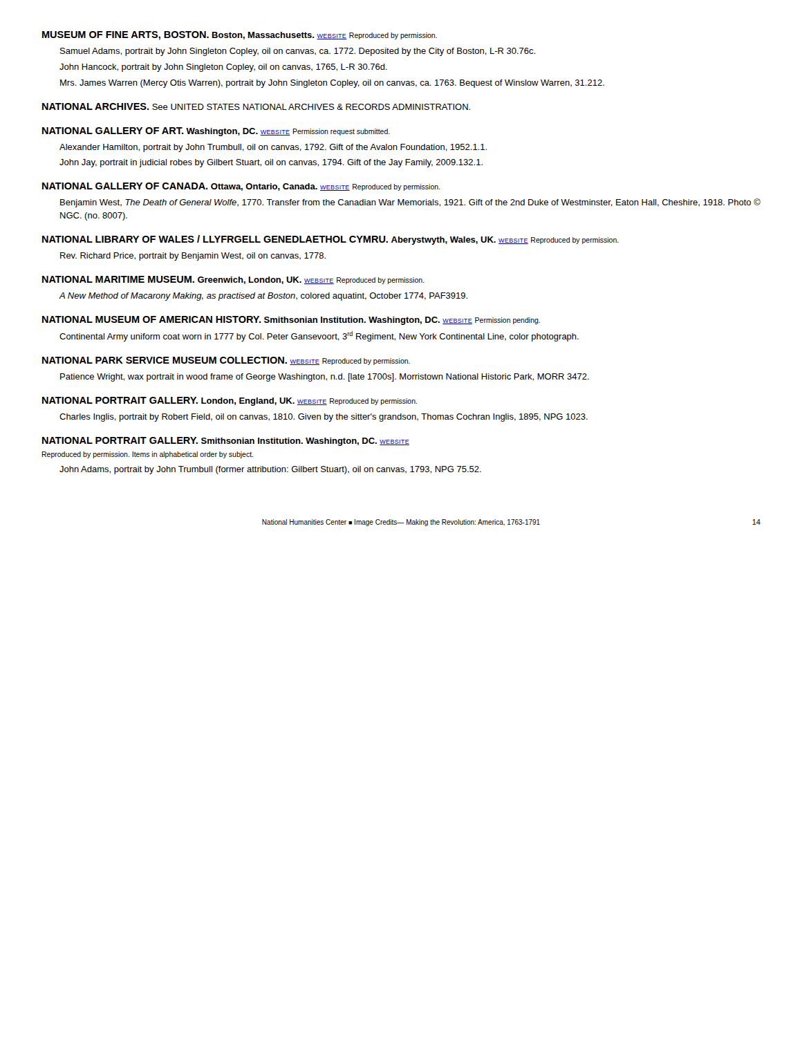MUSEUM OF FINE ARTS, BOSTON. Boston, Massachusetts. WEBSITE Reproduced by permission.
Samuel Adams, portrait by John Singleton Copley, oil on canvas, ca. 1772. Deposited by the City of Boston, L-R 30.76c.
John Hancock, portrait by John Singleton Copley, oil on canvas, 1765, L-R 30.76d.
Mrs. James Warren (Mercy Otis Warren), portrait by John Singleton Copley, oil on canvas, ca. 1763. Bequest of Winslow Warren, 31.212.
NATIONAL ARCHIVES. See UNITED STATES NATIONAL ARCHIVES & RECORDS ADMINISTRATION.
NATIONAL GALLERY OF ART. Washington, DC. WEBSITE Permission request submitted.
Alexander Hamilton, portrait by John Trumbull, oil on canvas, 1792. Gift of the Avalon Foundation, 1952.1.1.
John Jay, portrait in judicial robes by Gilbert Stuart, oil on canvas, 1794. Gift of the Jay Family, 2009.132.1.
NATIONAL GALLERY OF CANADA. Ottawa, Ontario, Canada. WEBSITE Reproduced by permission.
Benjamin West, The Death of General Wolfe, 1770. Transfer from the Canadian War Memorials, 1921. Gift of the 2nd Duke of Westminster, Eaton Hall, Cheshire, 1918. Photo © NGC. (no. 8007).
NATIONAL LIBRARY OF WALES / LLYFRGELL GENEDLAETHOL CYMRU. Aberystwyth, Wales, UK. WEBSITE Reproduced by permission.
Rev. Richard Price, portrait by Benjamin West, oil on canvas, 1778.
NATIONAL MARITIME MUSEUM. Greenwich, London, UK. WEBSITE Reproduced by permission.
A New Method of Macarony Making, as practised at Boston, colored aquatint, October 1774, PAF3919.
NATIONAL MUSEUM OF AMERICAN HISTORY. Smithsonian Institution. Washington, DC. WEBSITE Permission pending.
Continental Army uniform coat worn in 1777 by Col. Peter Gansevoort, 3rd Regiment, New York Continental Line, color photograph.
NATIONAL PARK SERVICE MUSEUM COLLECTION. WEBSITE Reproduced by permission.
Patience Wright, wax portrait in wood frame of George Washington, n.d. [late 1700s]. Morristown National Historic Park, MORR 3472.
NATIONAL PORTRAIT GALLERY. London, England, UK. WEBSITE Reproduced by permission.
Charles Inglis, portrait by Robert Field, oil on canvas, 1810. Given by the sitter's grandson, Thomas Cochran Inglis, 1895, NPG 1023.
NATIONAL PORTRAIT GALLERY. Smithsonian Institution. Washington, DC. WEBSITE
Reproduced by permission. Items in alphabetical order by subject.
John Adams, portrait by John Trumbull (former attribution: Gilbert Stuart), oil on canvas, 1793, NPG 75.52.
National Humanities Center ■ Image Credits— Making the Revolution: America, 1763-1791 14